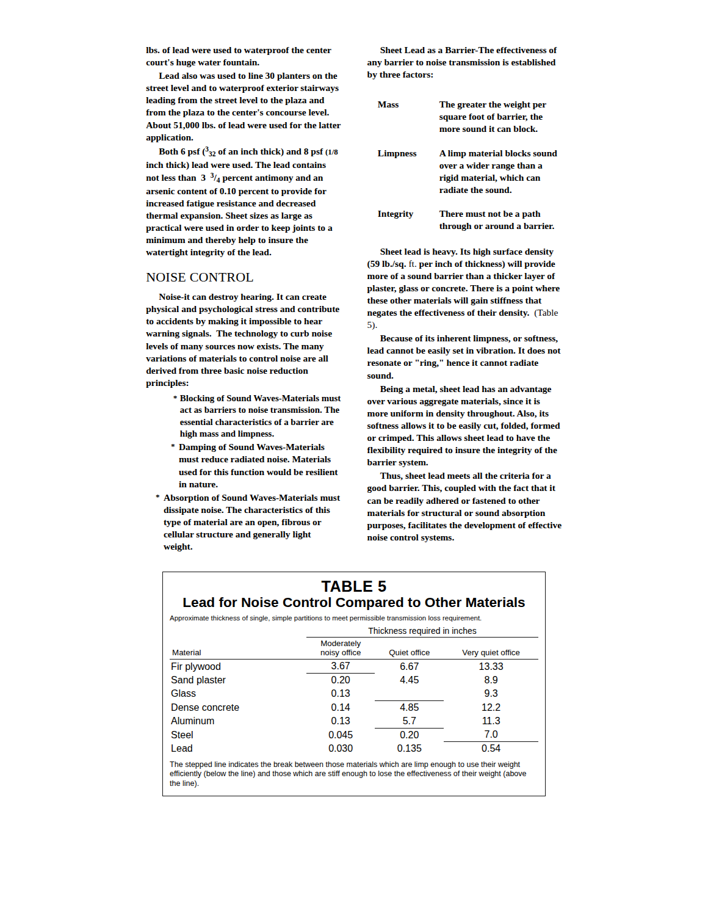lbs. of lead were used to waterproof the center court's huge water fountain.
Lead also was used to line 30 planters on the street level and to waterproof exterior stairways leading from the street level to the plaza and from the plaza to the center's concourse level. About 51,000 lbs. of lead were used for the latter application.
Both 6 psf (332 of an inch thick) and 8 psf (1/8 inch thick) lead were used. The lead contains not less than 3 3/4 percent antimony and an arsenic content of 0.10 percent to provide for increased fatigue resistance and decreased thermal expansion. Sheet sizes as large as practical were used in order to keep joints to a minimum and thereby help to insure the watertight integrity of the lead.
NOISE CONTROL
Noise-it can destroy hearing. It can create physical and psychological stress and contribute to accidents by making it impossible to hear warning signals. The technology to curb noise levels of many sources now exists. The many variations of materials to control noise are all derived from three basic noise reduction principles:
*
Blocking of Sound Waves-Materials must act as barriers to noise transmission. The essential characteristics of a barrier are high mass and limpness.
*
Damping of Sound Waves-Materials must reduce radiated noise. Materials used for this function would be resilient in nature.
*
Absorption of Sound Waves-Materials must dissipate noise. The characteristics of this type of material are an open, fibrous or cellular structure and generally light weight.
Sheet Lead as a Barrier-The effectiveness of any barrier to noise transmission is established by three factors:
Mass
The greater the weight per square foot of barrier, the more sound it can block.
Limpness
A limp material blocks sound over a wider range than a rigid material, which can radiate the sound.
Integrity
There must not be a path through or around a barrier.
Sheet lead is heavy. Its high surface density (59 lb./sq. ft. per inch of thickness) will provide more of a sound barrier than a thicker layer of plaster, glass or concrete. There is a point where these other materials will gain stiffness that negates the effectiveness of their density. (Table 5).
Because of its inherent limpness, or softness, lead cannot be easily set in vibration. It does not resonate or "ring," hence it cannot radiate sound.
Being a metal, sheet lead has an advantage over various aggregate materials, since it is more uniform in density throughout. Also, its softness allows it to be easily cut, folded, formed or crimped. This allows sheet lead to have the flexibility required to insure the integrity of the barrier system.
Thus, sheet lead meets all the criteria for a good barrier. This, coupled with the fact that it can be readily adhered or fastened to other materials for structural or sound absorption purposes, facilitates the development of effective noise control systems.
TABLE 5 Lead for Noise Control Compared to Other Materials
Approximate thickness of single, simple partitions to meet permissible transmission loss requirement.
| | Thickness required in inches |
| Material | Moderately noisy office | Quiet office | Very quiet office |
| Fir plywood | 3.67 | 6.67 | 13.33 |
| Sand plaster | 0.20 | 4.45 | 8.9 |
| Glass | 0.13 | | 9.3 |
| Dense concrete | 0.14 | 4.85 | 12.2 |
| Aluminum | 0.13 | 5.7 | 11.3 |
| Steel | 0.045 | 0.20 | 7.0 |
| Lead | 0.030 | 0.135 | 0.54 |
The stepped line indicates the break between those materials which are limp enough to use their weight efficiently (below the line) and those which are stiff enough to lose the effectiveness of their weight (above the line).